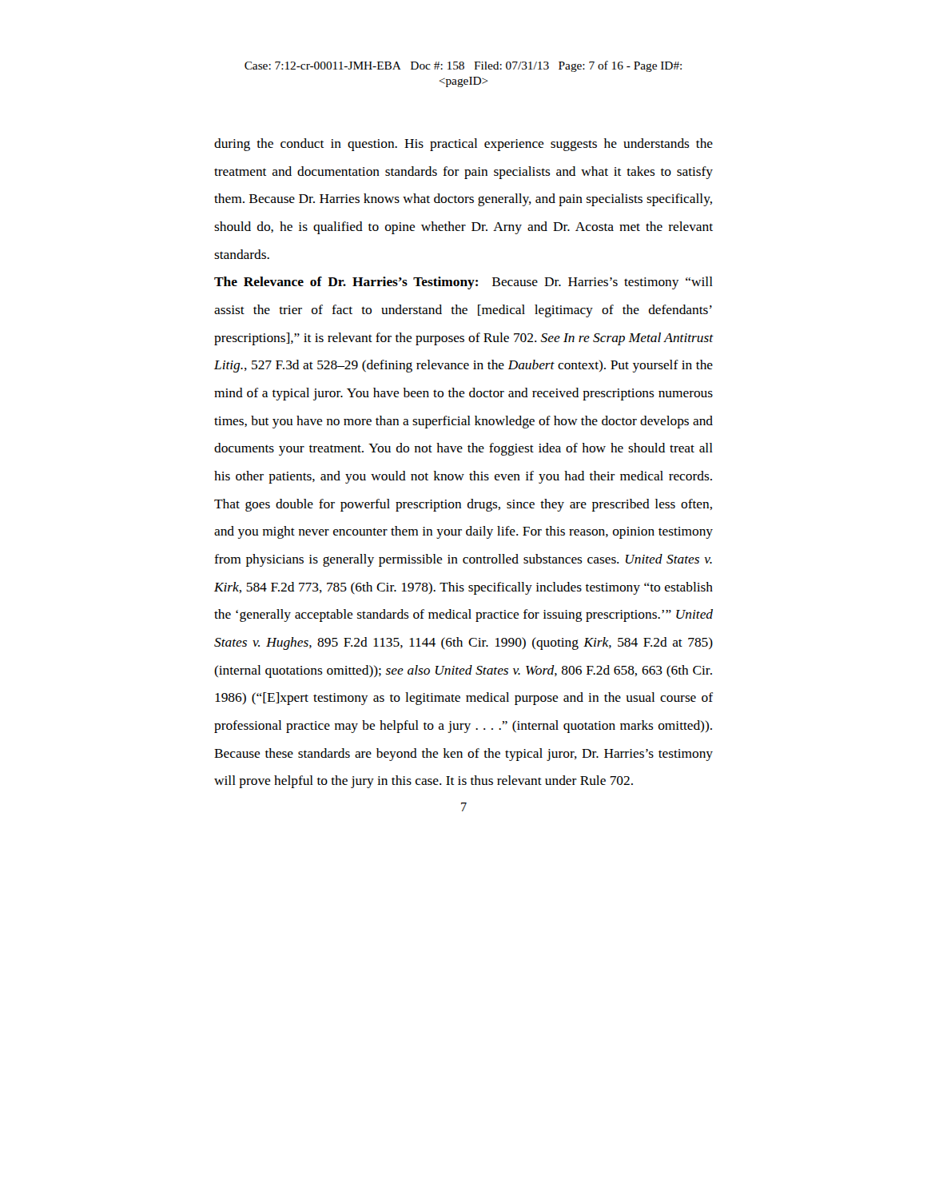Case: 7:12-cr-00011-JMH-EBA Doc #: 158 Filed: 07/31/13 Page: 7 of 16 - Page ID#: <pageID>
during the conduct in question. His practical experience suggests he understands the treatment and documentation standards for pain specialists and what it takes to satisfy them. Because Dr. Harries knows what doctors generally, and pain specialists specifically, should do, he is qualified to opine whether Dr. Arny and Dr. Acosta met the relevant standards.
The Relevance of Dr. Harries’s Testimony: Because Dr. Harries’s testimony “will assist the trier of fact to understand the [medical legitimacy of the defendants’ prescriptions],” it is relevant for the purposes of Rule 702. See In re Scrap Metal Antitrust Litig., 527 F.3d at 528–29 (defining relevance in the Daubert context). Put yourself in the mind of a typical juror. You have been to the doctor and received prescriptions numerous times, but you have no more than a superficial knowledge of how the doctor develops and documents your treatment. You do not have the foggiest idea of how he should treat all his other patients, and you would not know this even if you had their medical records. That goes double for powerful prescription drugs, since they are prescribed less often, and you might never encounter them in your daily life. For this reason, opinion testimony from physicians is generally permissible in controlled substances cases. United States v. Kirk, 584 F.2d 773, 785 (6th Cir. 1978). This specifically includes testimony “to establish the ‘generally acceptable standards of medical practice for issuing prescriptions.’” United States v. Hughes, 895 F.2d 1135, 1144 (6th Cir. 1990) (quoting Kirk, 584 F.2d at 785) (internal quotations omitted)); see also United States v. Word, 806 F.2d 658, 663 (6th Cir. 1986) (“[E]xpert testimony as to legitimate medical purpose and in the usual course of professional practice may be helpful to a jury . . . .” (internal quotation marks omitted)). Because these standards are beyond the ken of the typical juror, Dr. Harries’s testimony will prove helpful to the jury in this case. It is thus relevant under Rule 702.
7